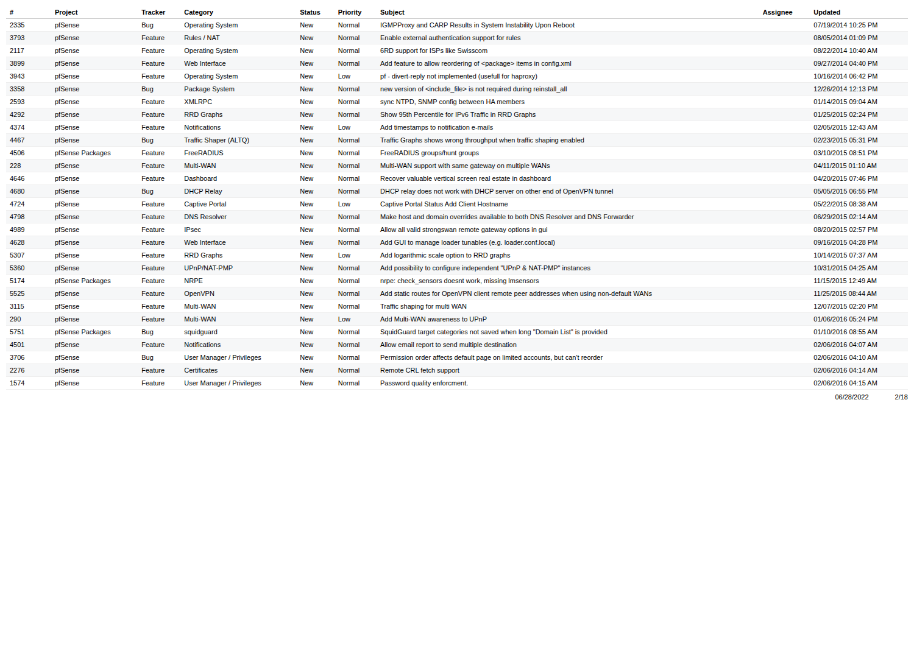| # | Project | Tracker | Category | Status | Priority | Subject | Assignee | Updated |
| --- | --- | --- | --- | --- | --- | --- | --- | --- |
| 2335 | pfSense | Bug | Operating System | New | Normal | IGMPProxy and CARP Results in System Instability Upon Reboot | | 07/19/2014 10:25 PM |
| 3793 | pfSense | Feature | Rules / NAT | New | Normal | Enable external authentication support for rules | | 08/05/2014 01:09 PM |
| 2117 | pfSense | Feature | Operating System | New | Normal | 6RD support for ISPs like Swisscom | | 08/22/2014 10:40 AM |
| 3899 | pfSense | Feature | Web Interface | New | Normal | Add feature to allow reordering of <package> items in config.xml | | 09/27/2014 04:40 PM |
| 3943 | pfSense | Feature | Operating System | New | Low | pf - divert-reply not implemented (usefull for haproxy) | | 10/16/2014 06:42 PM |
| 3358 | pfSense | Bug | Package System | New | Normal | new version of <include_file> is not required during reinstall_all | | 12/26/2014 12:13 PM |
| 2593 | pfSense | Feature | XMLRPC | New | Normal | sync NTPD, SNMP config between HA members | | 01/14/2015 09:04 AM |
| 4292 | pfSense | Feature | RRD Graphs | New | Normal | Show 95th Percentile for IPv6 Traffic in RRD Graphs | | 01/25/2015 02:24 PM |
| 4374 | pfSense | Feature | Notifications | New | Low | Add timestamps to notification e-mails | | 02/05/2015 12:43 AM |
| 4467 | pfSense | Bug | Traffic Shaper (ALTQ) | New | Normal | Traffic Graphs shows wrong throughput when traffic shaping enabled | | 02/23/2015 05:31 PM |
| 4506 | pfSense Packages | Feature | FreeRADIUS | New | Normal | FreeRADIUS groups/hunt groups | | 03/10/2015 08:51 PM |
| 228 | pfSense | Feature | Multi-WAN | New | Normal | Multi-WAN support with same gateway on multiple WANs | | 04/11/2015 01:10 AM |
| 4646 | pfSense | Feature | Dashboard | New | Normal | Recover valuable vertical screen real estate in dashboard | | 04/20/2015 07:46 PM |
| 4680 | pfSense | Bug | DHCP Relay | New | Normal | DHCP relay does not work with DHCP server on other end of OpenVPN tunnel | | 05/05/2015 06:55 PM |
| 4724 | pfSense | Feature | Captive Portal | New | Low | Captive Portal Status Add Client Hostname | | 05/22/2015 08:38 AM |
| 4798 | pfSense | Feature | DNS Resolver | New | Normal | Make host and domain overrides available to both DNS Resolver and DNS Forwarder | | 06/29/2015 02:14 AM |
| 4989 | pfSense | Feature | IPsec | New | Normal | Allow all valid strongswan remote gateway options in gui | | 08/20/2015 02:57 PM |
| 4628 | pfSense | Feature | Web Interface | New | Normal | Add GUI to manage loader tunables (e.g. loader.conf.local) | | 09/16/2015 04:28 PM |
| 5307 | pfSense | Feature | RRD Graphs | New | Low | Add logarithmic scale option to RRD graphs | | 10/14/2015 07:37 AM |
| 5360 | pfSense | Feature | UPnP/NAT-PMP | New | Normal | Add possibility to configure independent "UPnP & NAT-PMP" instances | | 10/31/2015 04:25 AM |
| 5174 | pfSense Packages | Feature | NRPE | New | Normal | nrpe: check_sensors doesnt work, missing lmsensors | | 11/15/2015 12:49 AM |
| 5525 | pfSense | Feature | OpenVPN | New | Normal | Add static routes for OpenVPN client remote peer addresses when using non-default WANs | | 11/25/2015 08:44 AM |
| 3115 | pfSense | Feature | Multi-WAN | New | Normal | Traffic shaping for multi WAN | | 12/07/2015 02:20 PM |
| 290 | pfSense | Feature | Multi-WAN | New | Low | Add Multi-WAN awareness to UPnP | | 01/06/2016 05:24 PM |
| 5751 | pfSense Packages | Bug | squidguard | New | Normal | SquidGuard target categories not saved when long "Domain List" is provided | | 01/10/2016 08:55 AM |
| 4501 | pfSense | Feature | Notifications | New | Normal | Allow email report to send multiple destination | | 02/06/2016 04:07 AM |
| 3706 | pfSense | Bug | User Manager / Privileges | New | Normal | Permission order affects default page on limited accounts, but can't reorder | | 02/06/2016 04:10 AM |
| 2276 | pfSense | Feature | Certificates | New | Normal | Remote CRL fetch support | | 02/06/2016 04:14 AM |
| 1574 | pfSense | Feature | User Manager / Privileges | New | Normal | Password quality enforcment. | | 02/06/2016 04:15 AM |
06/28/2022 2/18